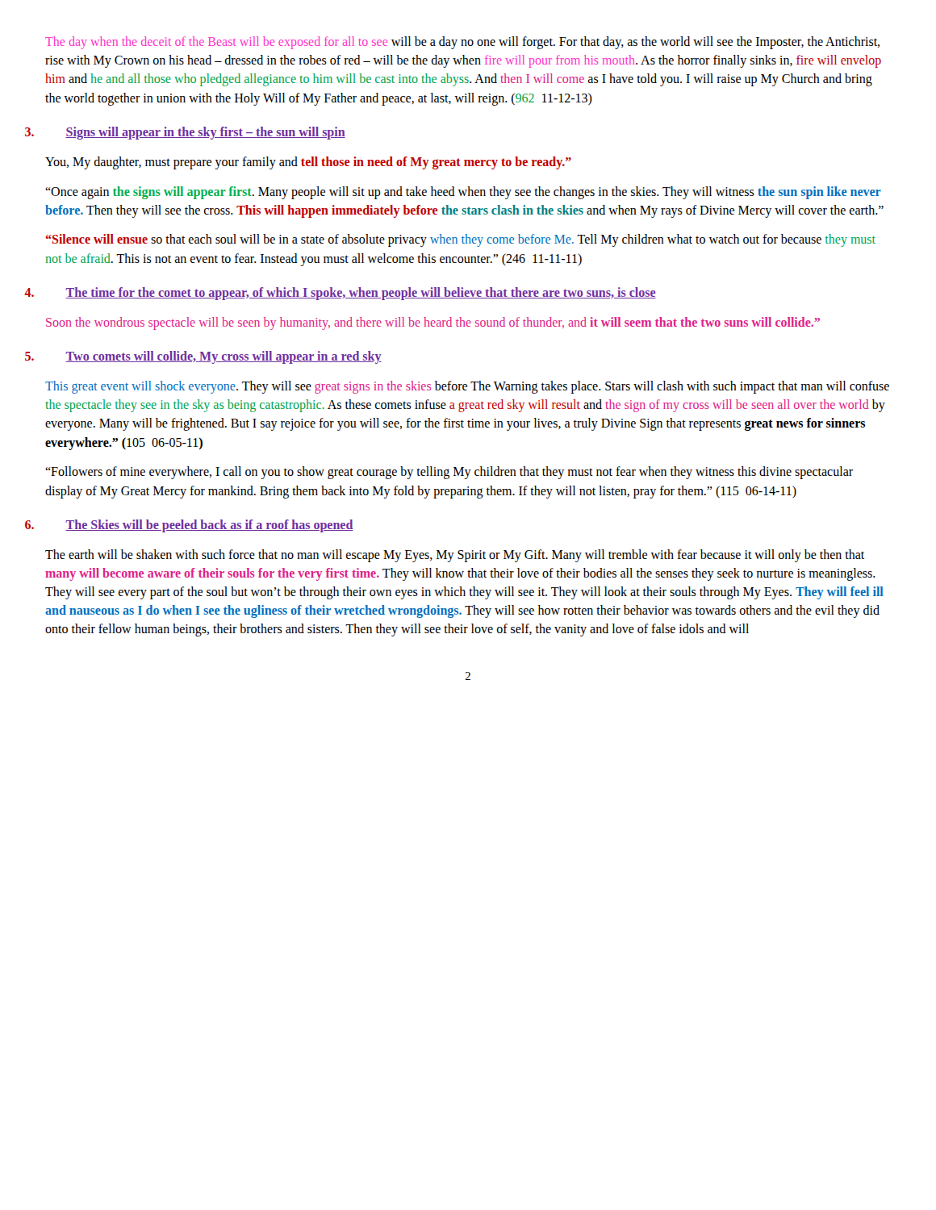The day when the deceit of the Beast will be exposed for all to see will be a day no one will forget. For that day, as the world will see the Imposter, the Antichrist, rise with My Crown on his head – dressed in the robes of red – will be the day when fire will pour from his mouth. As the horror finally sinks in, fire will envelop him and he and all those who pledged allegiance to him will be cast into the abyss. And then I will come as I have told you. I will raise up My Church and bring the world together in union with the Holy Will of My Father and peace, at last, will reign. (962 11-12-13)
3. Signs will appear in the sky first – the sun will spin
You, My daughter, must prepare your family and tell those in need of My great mercy to be ready.”
“Once again the signs will appear first. Many people will sit up and take heed when they see the changes in the skies. They will witness the sun spin like never before. Then they will see the cross. This will happen immediately before the stars clash in the skies and when My rays of Divine Mercy will cover the earth.”
“Silence will ensue so that each soul will be in a state of absolute privacy when they come before Me. Tell My children what to watch out for because they must not be afraid. This is not an event to fear. Instead you must all welcome this encounter.” (246 11-11-11)
4. The time for the comet to appear, of which I spoke, when people will believe that there are two suns, is close
Soon the wondrous spectacle will be seen by humanity, and there will be heard the sound of thunder, and it will seem that the two suns will collide.”
5. Two comets will collide, My cross will appear in a red sky
This great event will shock everyone. They will see great signs in the skies before The Warning takes place. Stars will clash with such impact that man will confuse the spectacle they see in the sky as being catastrophic. As these comets infuse a great red sky will result and the sign of my cross will be seen all over the world by everyone. Many will be frightened. But I say rejoice for you will see, for the first time in your lives, a truly Divine Sign that represents great news for sinners everywhere.” (105 06-05-11)
“Followers of mine everywhere, I call on you to show great courage by telling My children that they must not fear when they witness this divine spectacular display of My Great Mercy for mankind. Bring them back into My fold by preparing them. If they will not listen, pray for them.” (115 06-14-11)
6. The Skies will be peeled back as if a roof has opened
The earth will be shaken with such force that no man will escape My Eyes, My Spirit or My Gift. Many will tremble with fear because it will only be then that many will become aware of their souls for the very first time. They will know that their love of their bodies all the senses they seek to nurture is meaningless. They will see every part of the soul but won’t be through their own eyes in which they will see it. They will look at their souls through My Eyes. They will feel ill and nauseous as I do when I see the ugliness of their wretched wrongdoings. They will see how rotten their behavior was towards others and the evil they did onto their fellow human beings, their brothers and sisters. Then they will see their love of self, the vanity and love of false idols and will
2